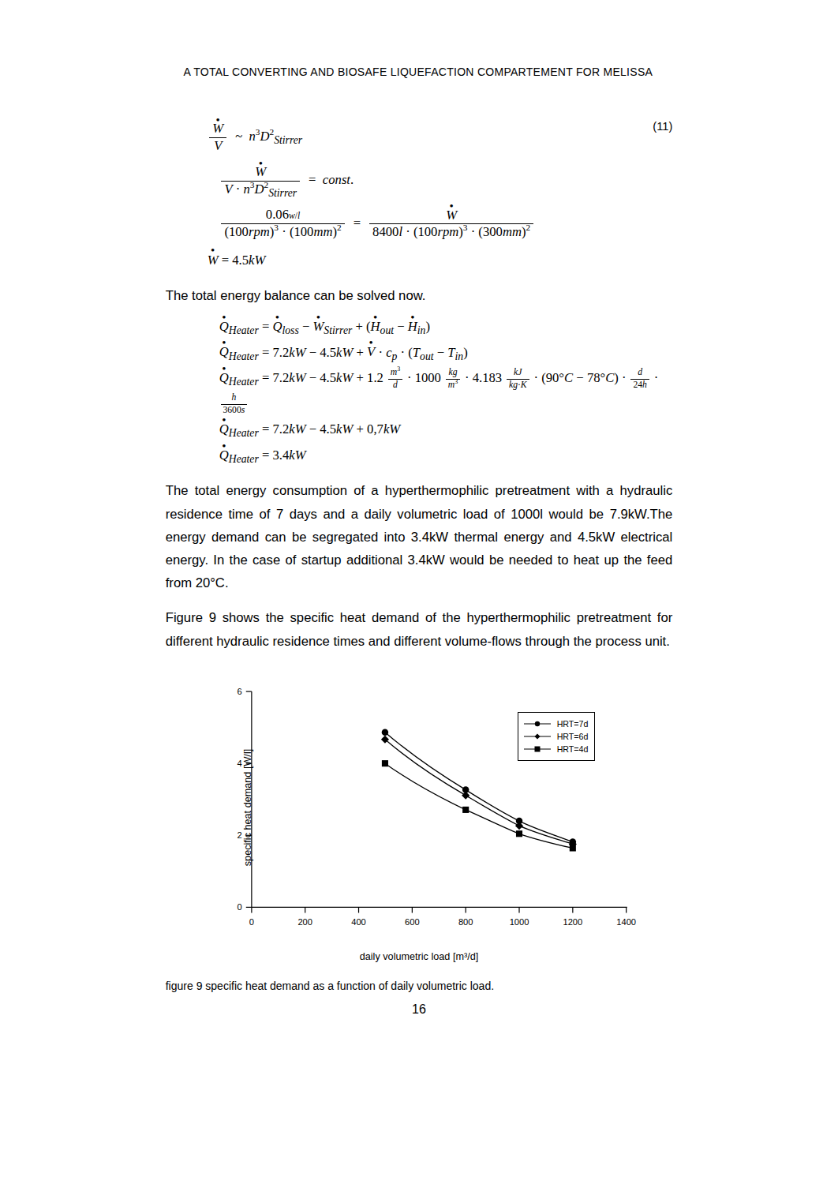A TOTAL CONVERTING AND BIOSAFE LIQUEFACTION COMPARTEMENT FOR MELISSA
(11)
•W V ~ n3D2Stirrer
•W V · n3D2Stirrer = const.
0.06w/l (100rpm)3 · (100mm)2 = •W 8400l · (100rpm)3 · (300mm)2
•W = 4.5kW
The total energy balance can be solved now.
•QHeater = •Qloss − •WStirrer + (•Hout − •Hin)
•QHeater = 7.2kW − 4.5kW + •V · cp · (Tout − Tin)
•QHeater = 7.2kW − 4.5kW + 1.2 m3 d · 1000 kg m3 · 4.183 kJ kg·K · (90°C − 78°C) · d 24h · h 3600s
•QHeater = 7.2kW − 4.5kW + 0,7kW
•QHeater = 3.4kW
The total energy consumption of a hyperthermophilic pretreatment with a hydraulic residence time of 7 days and a daily volumetric load of 1000l would be 7.9kW.The energy demand can be segregated into 3.4kW thermal energy and 4.5kW electrical energy. In the case of startup additional 3.4kW would be needed to heat up the feed from 20°C.
Figure 9 shows the specific heat demand of the hyperthermophilic pretreatment for different hydraulic residence times and different volume-flows through the process unit.
specific heat demand [W/l]
0 2 4 6 0 200 400 600 800 1000 1200 1400
HRT=7d
HRT=6d
HRT=4d
daily volumetric load [m³/d]
figure 9 specific heat demand as a function of daily volumetric load.
16